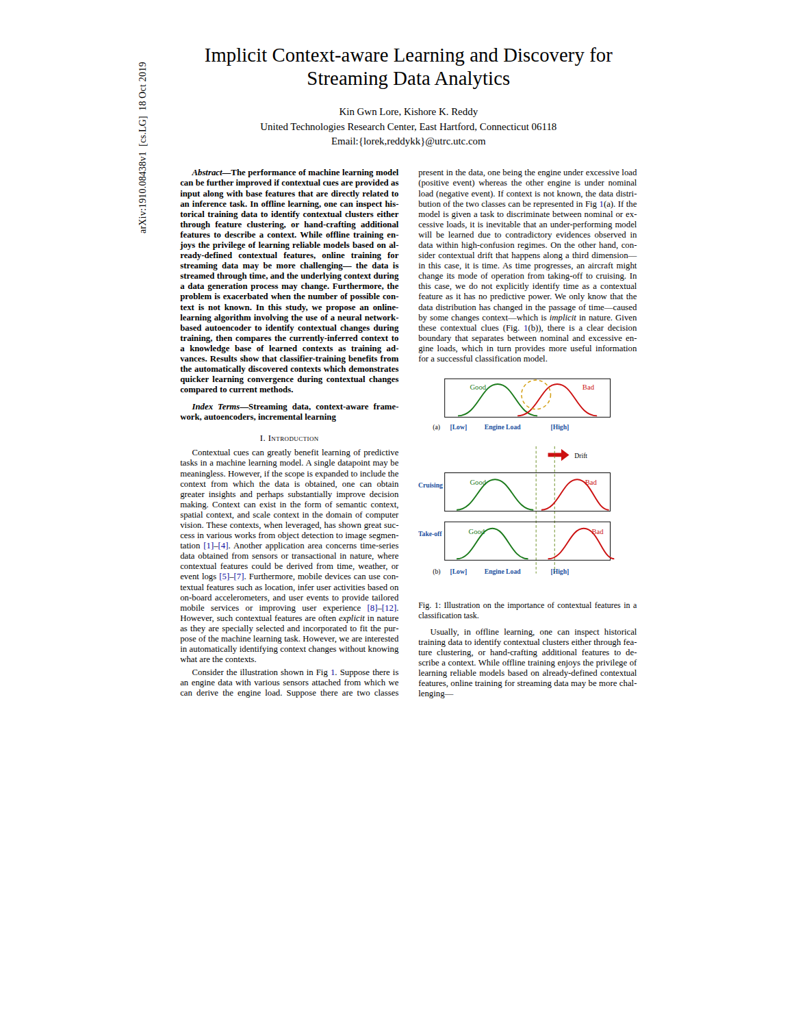arXiv:1910.08438v1 [cs.LG] 18 Oct 2019
Implicit Context-aware Learning and Discovery for
Streaming Data Analytics
Kin Gwn Lore, Kishore K. Reddy
United Technologies Research Center, East Hartford, Connecticut 06118
Email:{lorek,reddykk}@utrc.utc.com
Abstract—The performance of machine learning model can be further improved if contextual cues are provided as input along with base features that are directly related to an inference task. In offline learning, one can inspect historical training data to identify contextual clusters either through feature clustering, or hand-crafting additional features to describe a context. While offline training enjoys the privilege of learning reliable models based on already-defined contextual features, online training for streaming data may be more challenging— the data is streamed through time, and the underlying context during a data generation process may change. Furthermore, the problem is exacerbated when the number of possible context is not known. In this study, we propose an online-learning algorithm involving the use of a neural network-based autoencoder to identify contextual changes during training, then compares the currently-inferred context to a knowledge base of learned contexts as training advances. Results show that classifier-training benefits from the automatically discovered contexts which demonstrates quicker learning convergence during contextual changes compared to current methods.
Index Terms—Streaming data, context-aware framework, autoencoders, incremental learning
I. Introduction
Contextual cues can greatly benefit learning of predictive tasks in a machine learning model. A single datapoint may be meaningless. However, if the scope is expanded to include the context from which the data is obtained, one can obtain greater insights and perhaps substantially improve decision making. Context can exist in the form of semantic context, spatial context, and scale context in the domain of computer vision. These contexts, when leveraged, has shown great success in various works from object detection to image segmentation [1]–[4]. Another application area concerns time-series data obtained from sensors or transactional in nature, where contextual features could be derived from time, weather, or event logs [5]–[7]. Furthermore, mobile devices can use contextual features such as location, infer user activities based on on-board accelerometers, and user events to provide tailored mobile services or improving user experience [8]–[12]. However, such contextual features are often explicit in nature as they are specially selected and incorporated to fit the purpose of the machine learning task. However, we are interested in automatically identifying context changes without knowing what are the contexts.
Consider the illustration shown in Fig 1. Suppose there is an engine data with various sensors attached from which we can derive the engine load. Suppose there are two classes present in the data, one being the engine under excessive load (positive event) whereas the other engine is under nominal load (negative event). If context is not known, the data distribution of the two classes can be represented in Fig 1(a). If the model is given a task to discriminate between nominal or excessive loads, it is inevitable that an under-performing model will be learned due to contradictory evidences observed in data within high-confusion regimes. On the other hand, consider contextual drift that happens along a third dimension—in this case, it is time. As time progresses, an aircraft might change its mode of operation from taking-off to cruising. In this case, we do not explicitly identify time as a contextual feature as it has no predictive power. We only know that the data distribution has changed in the passage of time—caused by some changes context—which is implicit in nature. Given these contextual clues (Fig. 1(b)), there is a clear decision boundary that separates between nominal and excessive engine loads, which in turn provides more useful information for a successful classification model.
Good Bad (a) [Low] Engine Load [High] Drift Good Bad Cruising Good Bad Take-off (b) [Low] Engine Load [High]
Fig. 1: Illustration on the importance of contextual features in a classification task.
Usually, in offline learning, one can inspect historical training data to identify contextual clusters either through feature clustering, or hand-crafting additional features to describe a context. While offline training enjoys the privilege of learning reliable models based on already-defined contextual features, online training for streaming data may be more challenging—